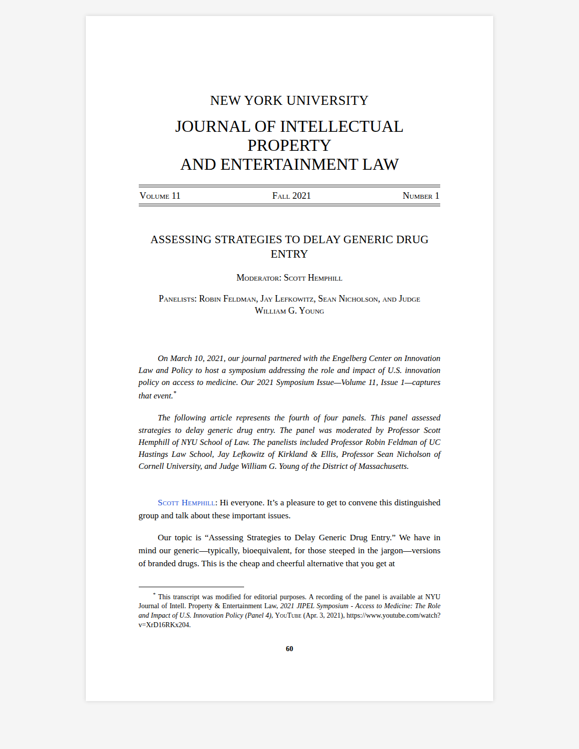NEW YORK UNIVERSITY
JOURNAL OF INTELLECTUAL PROPERTY
AND ENTERTAINMENT LAW
Volume 11 Fall 2021 Number 1
ASSESSING STRATEGIES TO DELAY GENERIC DRUG
ENTRY
Moderator: Scott Hemphill
Panelists: Robin Feldman, Jay Lefkowitz, Sean Nicholson, and Judge
William G. Young
On March 10, 2021, our journal partnered with the Engelberg Center on Innovation Law and Policy to host a symposium addressing the role and impact of U.S. innovation policy on access to medicine. Our 2021 Symposium Issue—Volume 11, Issue 1—captures that event.*
The following article represents the fourth of four panels. This panel assessed strategies to delay generic drug entry. The panel was moderated by Professor Scott Hemphill of NYU School of Law. The panelists included Professor Robin Feldman of UC Hastings Law School, Jay Lefkowitz of Kirkland & Ellis, Professor Sean Nicholson of Cornell University, and Judge William G. Young of the District of Massachusetts.
Scott Hemphill: Hi everyone. It’s a pleasure to get to convene this distinguished group and talk about these important issues.
Our topic is “Assessing Strategies to Delay Generic Drug Entry.” We have in mind our generic—typically, bioequivalent, for those steeped in the jargon—versions of branded drugs. This is the cheap and cheerful alternative that you get at
* This transcript was modified for editorial purposes. A recording of the panel is available at NYU Journal of Intell. Property & Entertainment Law, 2021 JIPEL Symposium - Access to Medicine: The Role and Impact of U.S. Innovation Policy (Panel 4), YouTube (Apr. 3, 2021), https://www.youtube.com/watch?v=XrD16RKx204.
60